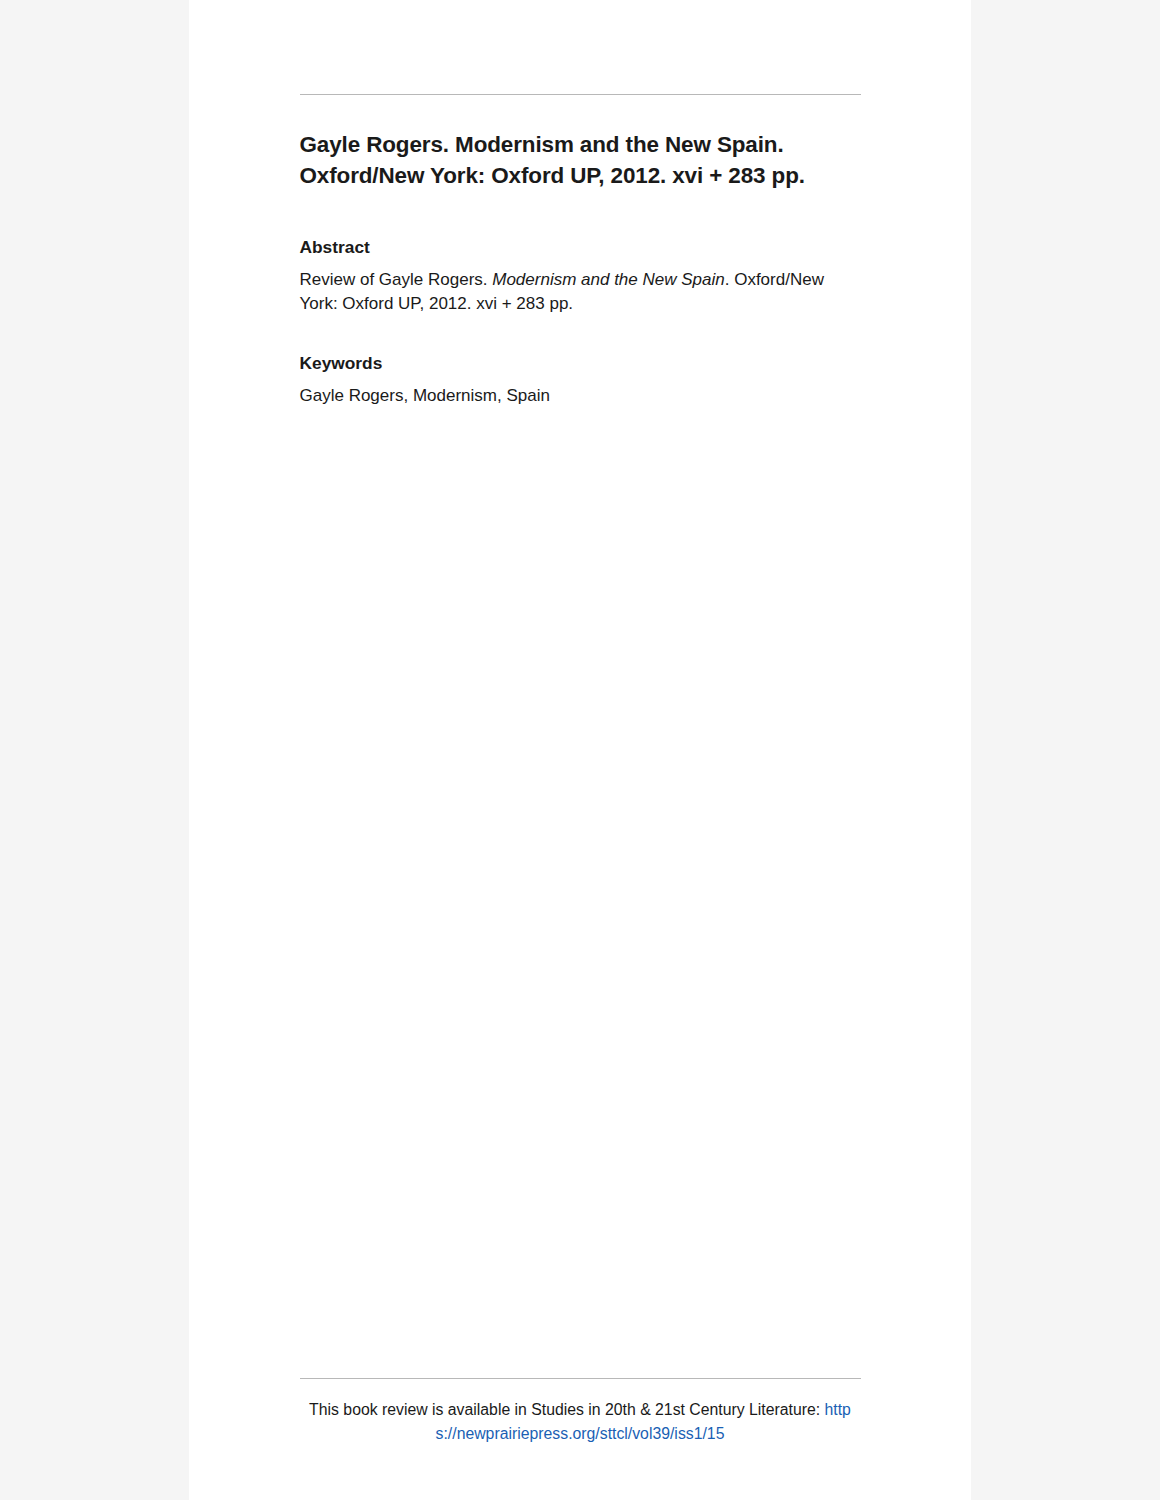Gayle Rogers. Modernism and the New Spain. Oxford/New York: Oxford UP, 2012. xvi + 283 pp.
Abstract
Review of Gayle Rogers. Modernism and the New Spain. Oxford/New York: Oxford UP, 2012. xvi + 283 pp.
Keywords
Gayle Rogers, Modernism, Spain
This book review is available in Studies in 20th & 21st Century Literature: https://newprairiepress.org/sttcl/vol39/iss1/15